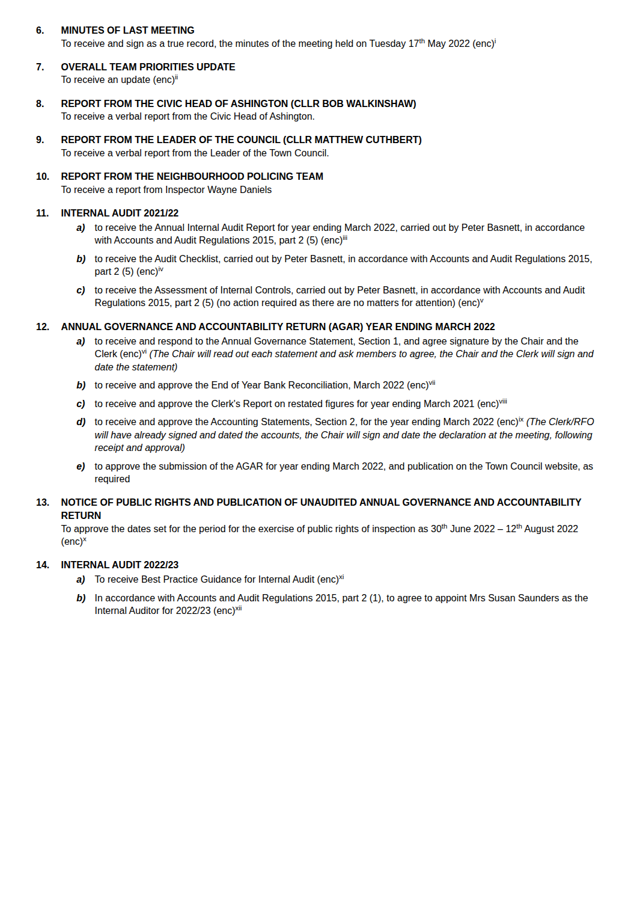6. Minutes of last meeting
To receive and sign as a true record, the minutes of the meeting held on Tuesday 17th May 2022 (enc)i
7. Overall team priorities update
To receive an update (enc)ii
8. Report from the Civic Head of Ashington (Cllr Bob Walkinshaw)
To receive a verbal report from the Civic Head of Ashington.
9. Report from the Leader of the Council (Cllr Matthew Cuthbert)
To receive a verbal report from the Leader of the Town Council.
10. Report from the Neighbourhood Policing Team
To receive a report from Inspector Wayne Daniels
11. Internal Audit 2021/22
to receive the Annual Internal Audit Report for year ending March 2022, carried out by Peter Basnett, in accordance with Accounts and Audit Regulations 2015, part 2 (5) (enc)iii
to receive the Audit Checklist, carried out by Peter Basnett, in accordance with Accounts and Audit Regulations 2015, part 2 (5) (enc)iv
to receive the Assessment of Internal Controls, carried out by Peter Basnett, in accordance with Accounts and Audit Regulations 2015, part 2 (5) (no action required as there are no matters for attention) (enc)v
12. Annual Governance and Accountability Return (AGAR) year ending March 2022
to receive and respond to the Annual Governance Statement, Section 1, and agree signature by the Chair and the Clerk (enc)vi (The Chair will read out each statement and ask members to agree, the Chair and the Clerk will sign and date the statement)
to receive and approve the End of Year Bank Reconciliation, March 2022 (enc)vii
to receive and approve the Clerk's Report on restated figures for year ending March 2021 (enc)viii
to receive and approve the Accounting Statements, Section 2, for the year ending March 2022 (enc)ix (The Clerk/RFO will have already signed and dated the accounts, the Chair will sign and date the declaration at the meeting, following receipt and approval)
to approve the submission of the AGAR for year ending March 2022, and publication on the Town Council website, as required
13. Notice of public rights and publication of unaudited Annual Governance and Accountability Return
To approve the dates set for the period for the exercise of public rights of inspection as 30th June 2022 – 12th August 2022 (enc)x
14. Internal Audit 2022/23
To receive Best Practice Guidance for Internal Audit (enc)xi
In accordance with Accounts and Audit Regulations 2015, part 2 (1), to agree to appoint Mrs Susan Saunders as the Internal Auditor for 2022/23 (enc)xii